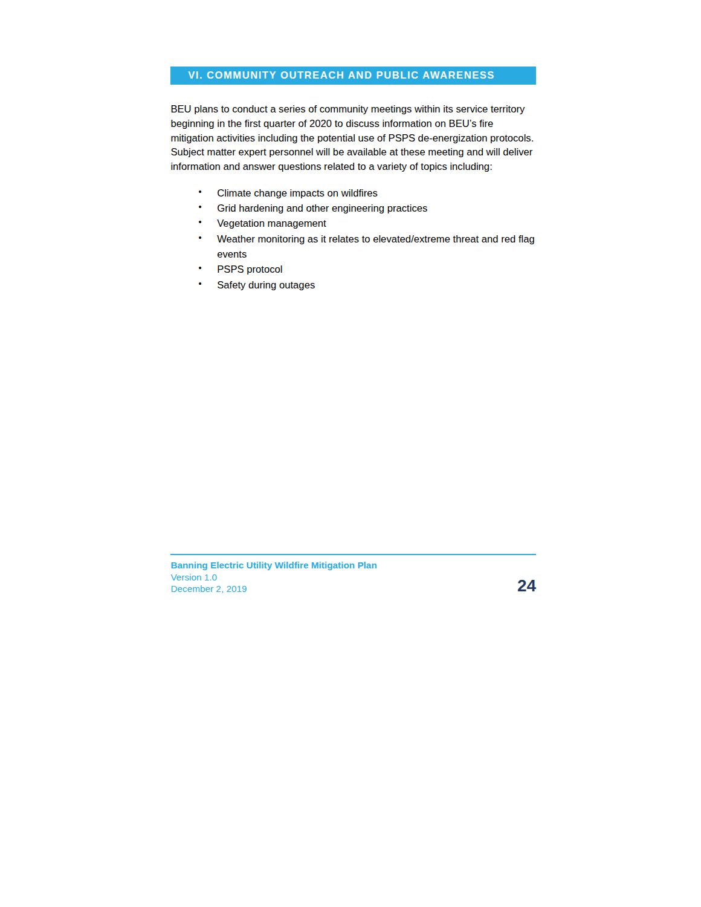VI. COMMUNITY OUTREACH AND PUBLIC AWARENESS
BEU plans to conduct a series of community meetings within its service territory beginning in the first quarter of 2020 to discuss information on BEU’s fire mitigation activities including the potential use of PSPS de-energization protocols. Subject matter expert personnel will be available at these meeting and will deliver information and answer questions related to a variety of topics including:
Climate change impacts on wildfires
Grid hardening and other engineering practices
Vegetation management
Weather monitoring as it relates to elevated/extreme threat and red flag events
PSPS protocol
Safety during outages
Banning Electric Utility Wildfire Mitigation Plan
Version 1.0
December 2, 2019
24